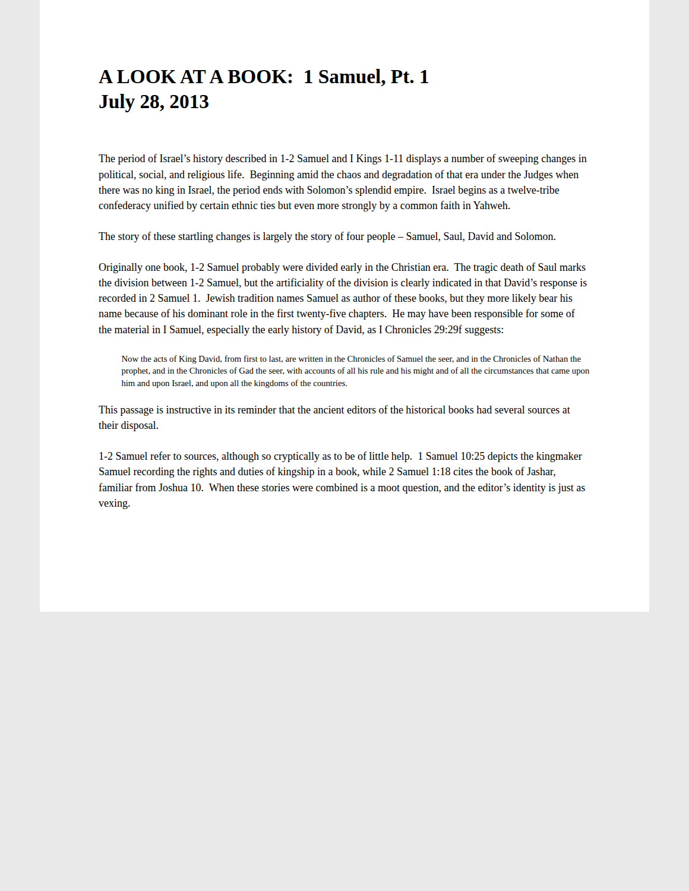A LOOK AT A BOOK: 1 Samuel, Pt. 1
July 28, 2013
The period of Israel’s history described in 1-2 Samuel and I Kings 1-11 displays a number of sweeping changes in political, social, and religious life. Beginning amid the chaos and degradation of that era under the Judges when there was no king in Israel, the period ends with Solomon’s splendid empire. Israel begins as a twelve-tribe confederacy unified by certain ethnic ties but even more strongly by a common faith in Yahweh.
The story of these startling changes is largely the story of four people – Samuel, Saul, David and Solomon.
Originally one book, 1-2 Samuel probably were divided early in the Christian era. The tragic death of Saul marks the division between 1-2 Samuel, but the artificiality of the division is clearly indicated in that David’s response is recorded in 2 Samuel 1. Jewish tradition names Samuel as author of these books, but they more likely bear his name because of his dominant role in the first twenty-five chapters. He may have been responsible for some of the material in I Samuel, especially the early history of David, as I Chronicles 29:29f suggests:
Now the acts of King David, from first to last, are written in the Chronicles of Samuel the seer, and in the Chronicles of Nathan the prophet, and in the Chronicles of Gad the seer, with accounts of all his rule and his might and of all the circumstances that came upon him and upon Israel, and upon all the kingdoms of the countries.
This passage is instructive in its reminder that the ancient editors of the historical books had several sources at their disposal.
1-2 Samuel refer to sources, although so cryptically as to be of little help. 1 Samuel 10:25 depicts the kingmaker Samuel recording the rights and duties of kingship in a book, while 2 Samuel 1:18 cites the book of Jashar, familiar from Joshua 10. When these stories were combined is a moot question, and the editor’s identity is just as vexing.